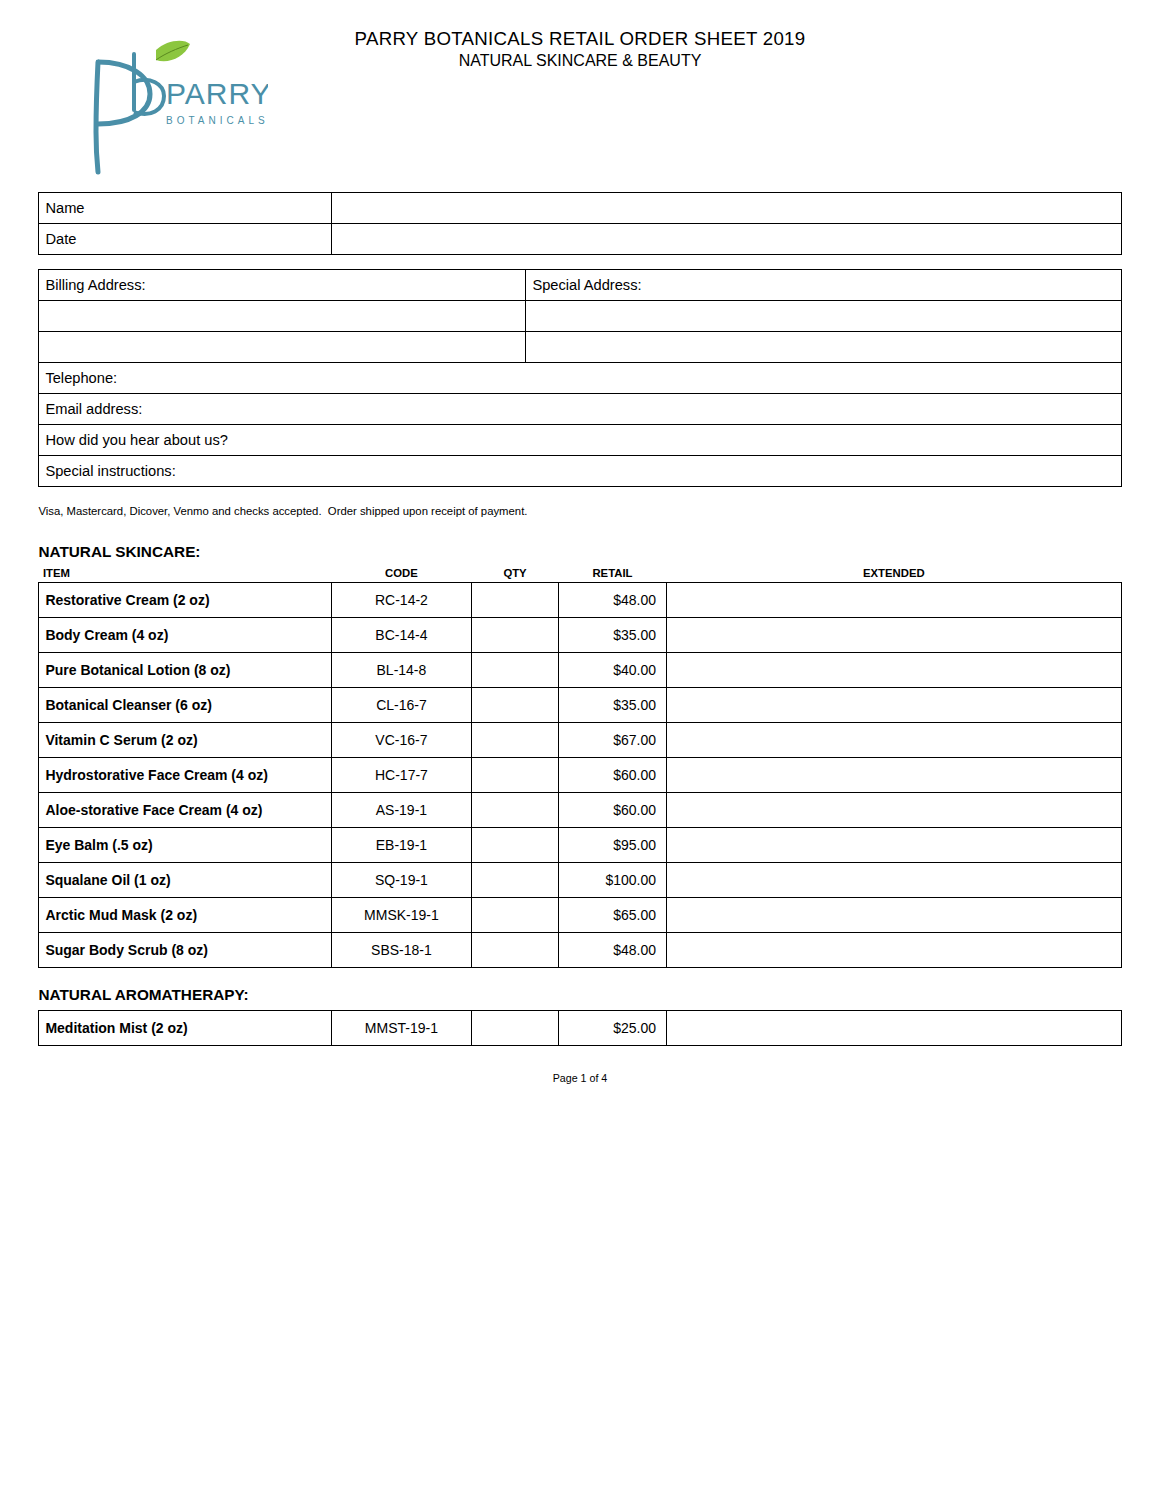PARRY BOTANICALS RETAIL ORDER SHEET 2019
NATURAL SKINCARE & BEAUTY
PARRY BOTANICALS
| Name | |
| Date | |
| Billing Address: | Special Address: |
| Telephone: |
| Email address: |
| How did you hear about us? |
| Special instructions: |
Visa, Mastercard, Dicover, Venmo and checks accepted. Order shipped upon receipt of payment.
NATURAL SKINCARE:
| ITEM | CODE | QTY | RETAIL | EXTENDED |
| --- | --- | --- | --- | --- |
| Restorative Cream (2 oz) | RC-14-2 | | $48.00 | |
| Body Cream (4 oz) | BC-14-4 | | $35.00 | |
| Pure Botanical Lotion (8 oz) | BL-14-8 | | $40.00 | |
| Botanical Cleanser (6 oz) | CL-16-7 | | $35.00 | |
| Vitamin C Serum (2 oz) | VC-16-7 | | $67.00 | |
| Hydrostorative Face Cream (4 oz) | HC-17-7 | | $60.00 | |
| Aloe-storative Face Cream (4 oz) | AS-19-1 | | $60.00 | |
| Eye Balm (.5 oz) | EB-19-1 | | $95.00 | |
| Squalane Oil (1 oz) | SQ-19-1 | | $100.00 | |
| Arctic Mud Mask (2 oz) | MMSK-19-1 | | $65.00 | |
| Sugar Body Scrub (8 oz) | SBS-18-1 | | $48.00 | |
NATURAL AROMATHERAPY:
| Meditation Mist (2 oz) | MMST-19-1 | | $25.00 | |
Page 1 of 4